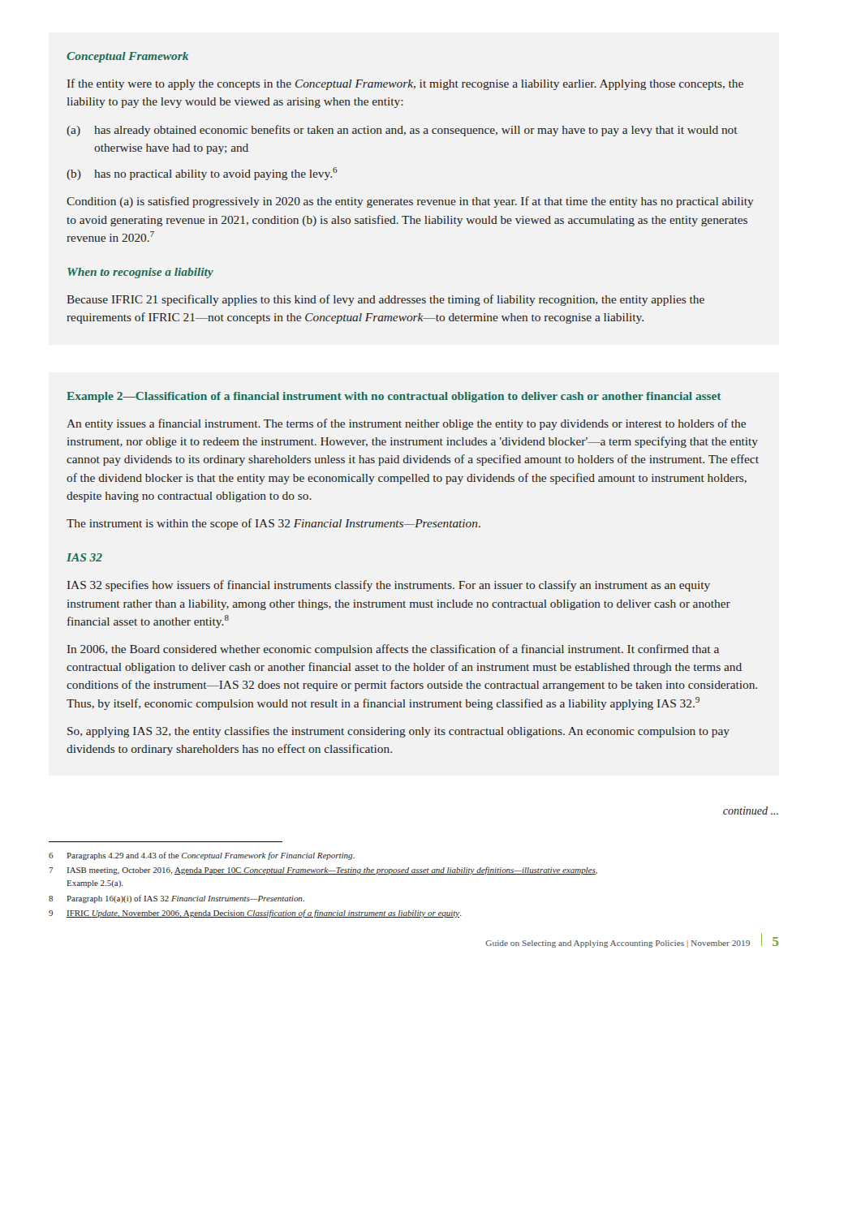Conceptual Framework
If the entity were to apply the concepts in the Conceptual Framework, it might recognise a liability earlier. Applying those concepts, the liability to pay the levy would be viewed as arising when the entity:
has already obtained economic benefits or taken an action and, as a consequence, will or may have to pay a levy that it would not otherwise have had to pay; and
has no practical ability to avoid paying the levy.6
Condition (a) is satisfied progressively in 2020 as the entity generates revenue in that year. If at that time the entity has no practical ability to avoid generating revenue in 2021, condition (b) is also satisfied. The liability would be viewed as accumulating as the entity generates revenue in 2020.7
When to recognise a liability
Because IFRIC 21 specifically applies to this kind of levy and addresses the timing of liability recognition, the entity applies the requirements of IFRIC 21—not concepts in the Conceptual Framework—to determine when to recognise a liability.
Example 2—Classification of a financial instrument with no contractual obligation to deliver cash or another financial asset
An entity issues a financial instrument. The terms of the instrument neither oblige the entity to pay dividends or interest to holders of the instrument, nor oblige it to redeem the instrument. However, the instrument includes a 'dividend blocker'—a term specifying that the entity cannot pay dividends to its ordinary shareholders unless it has paid dividends of a specified amount to holders of the instrument. The effect of the dividend blocker is that the entity may be economically compelled to pay dividends of the specified amount to instrument holders, despite having no contractual obligation to do so.
The instrument is within the scope of IAS 32 Financial Instruments—Presentation.
IAS 32
IAS 32 specifies how issuers of financial instruments classify the instruments. For an issuer to classify an instrument as an equity instrument rather than a liability, among other things, the instrument must include no contractual obligation to deliver cash or another financial asset to another entity.8
In 2006, the Board considered whether economic compulsion affects the classification of a financial instrument. It confirmed that a contractual obligation to deliver cash or another financial asset to the holder of an instrument must be established through the terms and conditions of the instrument—IAS 32 does not require or permit factors outside the contractual arrangement to be taken into consideration. Thus, by itself, economic compulsion would not result in a financial instrument being classified as a liability applying IAS 32.9
So, applying IAS 32, the entity classifies the instrument considering only its contractual obligations. An economic compulsion to pay dividends to ordinary shareholders has no effect on classification.
continued ...
Paragraphs 4.29 and 4.43 of the Conceptual Framework for Financial Reporting.
IASB meeting, October 2016, Agenda Paper 10C Conceptual Framework—Testing the proposed asset and liability definitions—illustrative examples,
Example 2.5(a).
Paragraph 16(a)(i) of IAS 32 Financial Instruments—Presentation.
IFRIC Update, November 2006, Agenda Decision Classification of a financial instrument as liability or equity.
Guide on Selecting and Applying Accounting Policies | November 2019 5